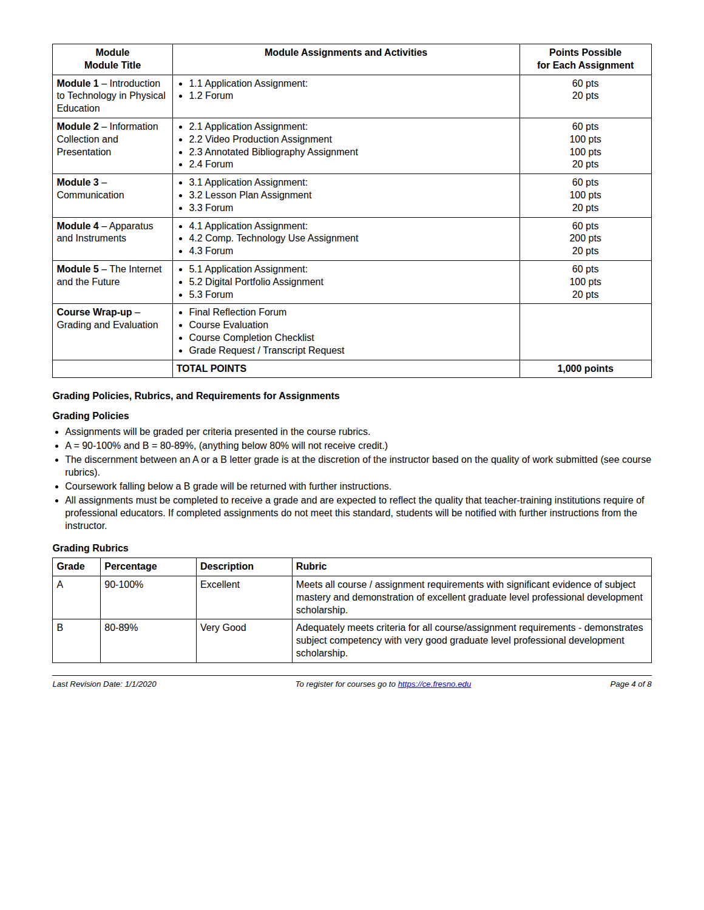| Module Module Title | Module Assignments and Activities | Points Possible for Each Assignment |
| --- | --- | --- |
| Module 1 – Introduction to Technology in Physical Education | 1.1 Application Assignment: 1.2 Forum | 60 pts 20 pts |
| Module 2 – Information Collection and Presentation | 2.1 Application Assignment: 2.2 Video Production Assignment 2.3 Annotated Bibliography Assignment 2.4 Forum | 60 pts 100 pts 100 pts 20 pts |
| Module 3 – Communication | 3.1 Application Assignment: 3.2 Lesson Plan Assignment 3.3 Forum | 60 pts 100 pts 20 pts |
| Module 4 – Apparatus and Instruments | 4.1 Application Assignment: 4.2 Comp. Technology Use Assignment 4.3 Forum | 60 pts 200 pts 20 pts |
| Module 5 – The Internet and the Future | 5.1 Application Assignment: 5.2 Digital Portfolio Assignment 5.3 Forum | 60 pts 100 pts 20 pts |
| Course Wrap-up – Grading and Evaluation | Final Reflection Forum Course Evaluation Course Completion Checklist Grade Request / Transcript Request | |
| | TOTAL POINTS | 1,000 points |
Grading Policies, Rubrics, and Requirements for Assignments
Grading Policies
Assignments will be graded per criteria presented in the course rubrics.
A = 90-100% and B = 80-89%, (anything below 80% will not receive credit.)
The discernment between an A or a B letter grade is at the discretion of the instructor based on the quality of work submitted (see course rubrics).
Coursework falling below a B grade will be returned with further instructions.
All assignments must be completed to receive a grade and are expected to reflect the quality that teacher-training institutions require of professional educators. If completed assignments do not meet this standard, students will be notified with further instructions from the instructor.
Grading Rubrics
| Grade | Percentage | Description | Rubric |
| --- | --- | --- | --- |
| A | 90-100% | Excellent | Meets all course / assignment requirements with significant evidence of subject mastery and demonstration of excellent graduate level professional development scholarship. |
| B | 80-89% | Very Good | Adequately meets criteria for all course/assignment requirements - demonstrates subject competency with very good graduate level professional development scholarship. |
Last Revision Date: 1/1/2020 To register for courses go to https://ce.fresno.edu Page 4 of 8